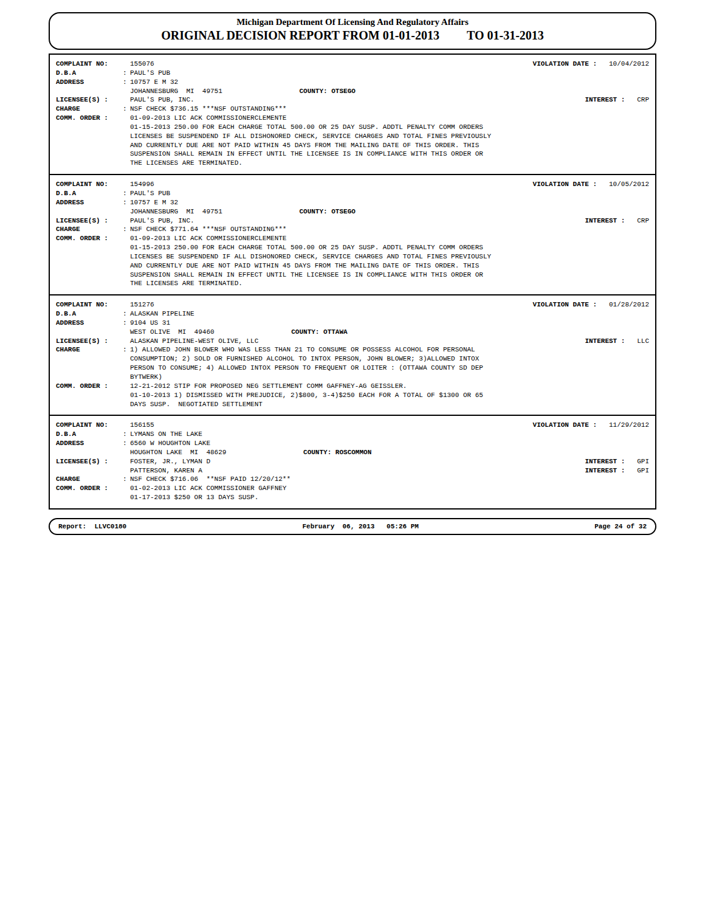Michigan Department Of Licensing And Regulatory Affairs
ORIGINAL DECISION REPORT FROM 01-01-2013 TO 01-31-2013
| COMPLAINT NO: | | 155076 | VIOLATION DATE : 10/04/2012 |
| D.B.A | : | PAUL'S PUB |
| ADDRESS | : | 10757 E M 32 |
| | | JOHANNESBURG MI 49751 COUNTY: OTSEGO |
| LICENSEE(S) : | | PAUL'S PUB, INC. | INTEREST : CRP |
| CHARGE | : | NSF CHECK $736.15 ***NSF OUTSTANDING*** |
| COMM. ORDER : | | 01-09-2013 LIC ACK COMMISSIONERCLEMENTE |
| | | 01-15-2013 250.00 FOR EACH CHARGE TOTAL 500.00 OR 25 DAY SUSP. ADDTL PENALTY COMM ORDERS LICENSES BE SUSPENDEND IF ALL DISHONORED CHECK, SERVICE CHARGES AND TOTAL FINES PREVIOUSLY AND CURRENTLY DUE ARE NOT PAID WITHIN 45 DAYS FROM THE MAILING DATE OF THIS ORDER. THIS SUSPENSION SHALL REMAIN IN EFFECT UNTIL THE LICENSEE IS IN COMPLIANCE WITH THIS ORDER OR THE LICENSES ARE TERMINATED. |
| COMPLAINT NO: | | 154996 | VIOLATION DATE : 10/05/2012 |
| D.B.A | : | PAUL'S PUB |
| ADDRESS | : | 10757 E M 32 |
| | | JOHANNESBURG MI 49751 COUNTY: OTSEGO |
| LICENSEE(S) : | | PAUL'S PUB, INC. | INTEREST : CRP |
| CHARGE | : | NSF CHECK $771.64 ***NSF OUTSTANDING*** |
| COMM. ORDER : | | 01-09-2013 LIC ACK COMMISSIONERCLEMENTE |
| | | 01-15-2013 250.00 FOR EACH CHARGE TOTAL 500.00 OR 25 DAY SUSP. ADDTL PENALTY COMM ORDERS LICENSES BE SUSPENDEND IF ALL DISHONORED CHECK, SERVICE CHARGES AND TOTAL FINES PREVIOUSLY AND CURRENTLY DUE ARE NOT PAID WITHIN 45 DAYS FROM THE MAILING DATE OF THIS ORDER. THIS SUSPENSION SHALL REMAIN IN EFFECT UNTIL THE LICENSEE IS IN COMPLIANCE WITH THIS ORDER OR THE LICENSES ARE TERMINATED. |
| COMPLAINT NO: | | 151276 | VIOLATION DATE : 01/28/2012 |
| D.B.A | : | ALASKAN PIPELINE |
| ADDRESS | : | 9104 US 31 |
| | | WEST OLIVE MI 49460 COUNTY: OTTAWA |
| LICENSEE(S) : | | ALASKAN PIPELINE-WEST OLIVE, LLC | INTEREST : LLC |
| CHARGE | : | 1) ALLOWED JOHN BLOWER WHO WAS LESS THAN 21 TO CONSUME OR POSSESS ALCOHOL FOR PERSONAL CONSUMPTION; 2) SOLD OR FURNISHED ALCOHOL TO INTOX PERSON, JOHN BLOWER; 3)ALLOWED INTOX PERSON TO CONSUME; 4) ALLOWED INTOX PERSON TO FREQUENT OR LOITER : (OTTAWA COUNTY SD DEP BYTWERK) |
| COMM. ORDER : | | 12-21-2012 STIP FOR PROPOSED NEG SETTLEMENT COMM GAFFNEY-AG GEISSLER. |
| | | 01-10-2013 1) DISMISSED WITH PREJUDICE, 2)$800, 3-4)$250 EACH FOR A TOTAL OF $1300 OR 65 DAYS SUSP. NEGOTIATED SETTLEMENT |
| COMPLAINT NO: | | 156155 | VIOLATION DATE : 11/29/2012 |
| D.B.A | : | LYMANS ON THE LAKE |
| ADDRESS | : | 6560 W HOUGHTON LAKE |
| | | HOUGHTON LAKE MI 48629 COUNTY: ROSCOMMON |
| LICENSEE(S) : | | FOSTER, JR., LYMAN D | INTEREST : GPI |
| | | PATTERSON, KAREN A | INTEREST : GPI |
| CHARGE | : | NSF CHECK $716.06 **NSF PAID 12/20/12** |
| COMM. ORDER : | | 01-02-2013 LIC ACK COMMISSIONER GAFFNEY |
| | | 01-17-2013 $250 OR 13 DAYS SUSP. |
Report: LLVC0180
February 06, 2013 05:26 PM
Page 24 of 32